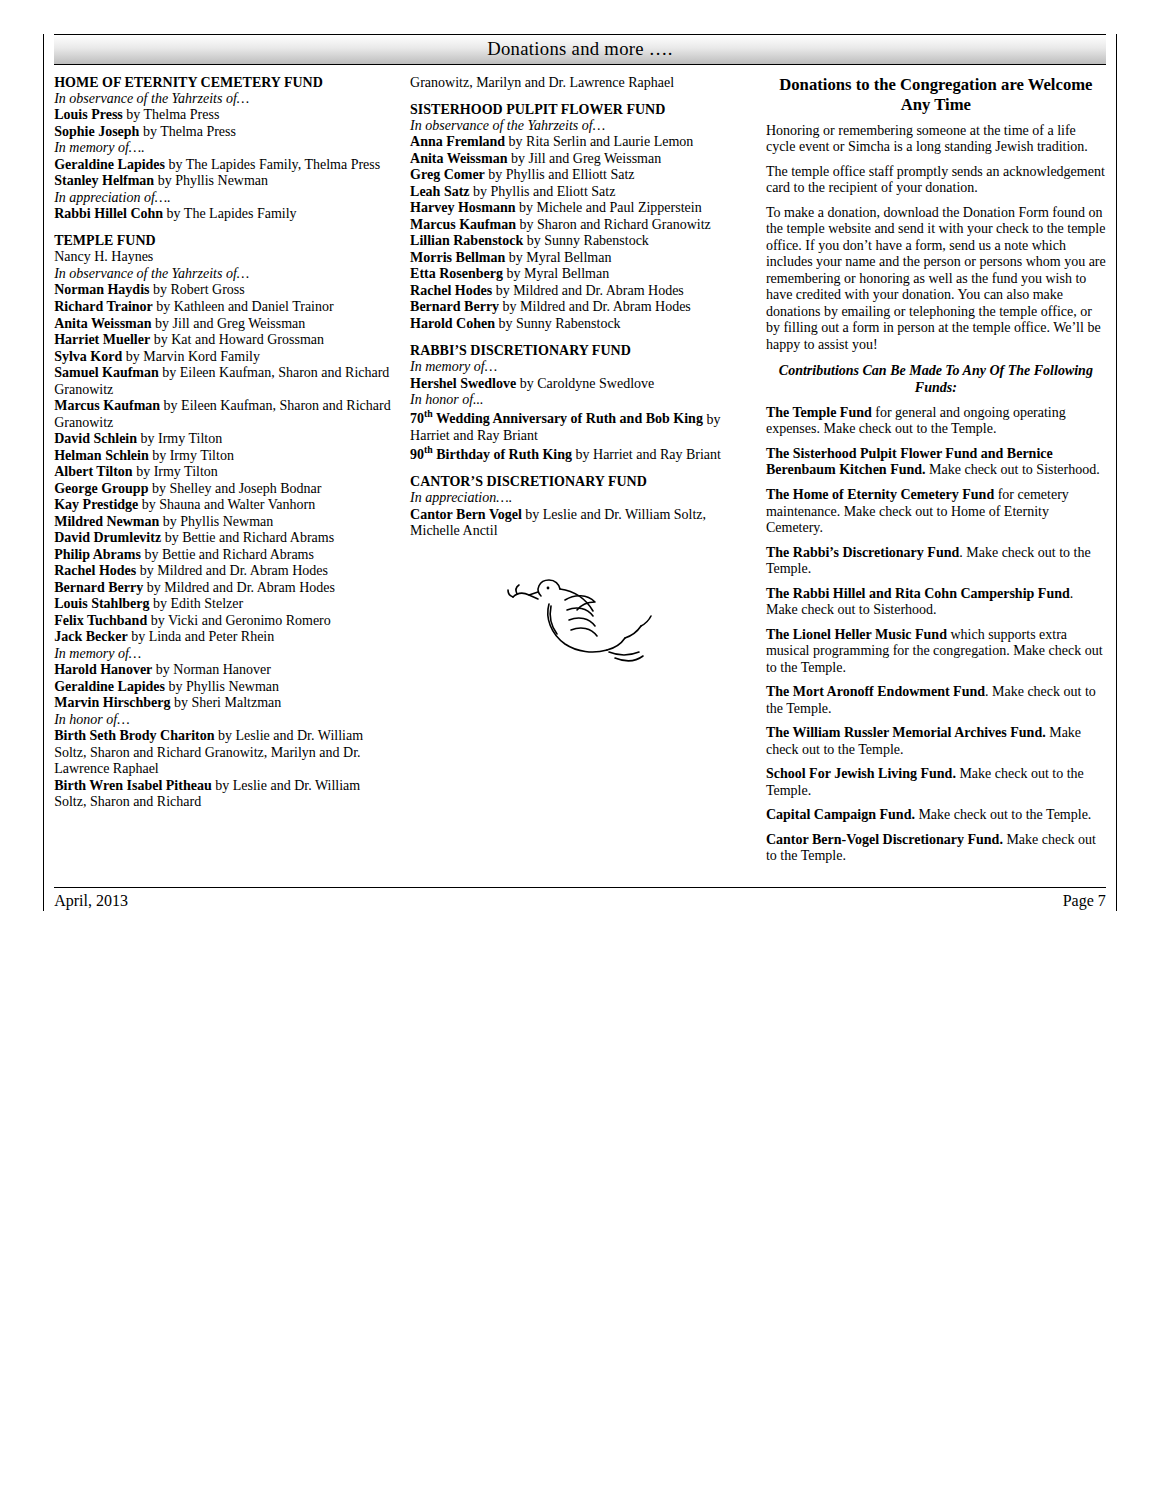Donations and more ….
Home of Eternity Cemetery Fund
In observance of the Yahrzeits of…
Louis Press by Thelma Press
Sophie Joseph by Thelma Press
In memory of….
Geraldine Lapides by The Lapides Family, Thelma Press
Stanley Helfman by Phyllis Newman
In appreciation of….
Rabbi Hillel Cohn by The Lapides Family
Temple Fund
Nancy H. Haynes
In observance of the Yahrzeits of…
Norman Haydis by Robert Gross
Richard Trainor by Kathleen and Daniel Trainor
Anita Weissman by Jill and Greg Weissman
Harriet Mueller by Kat and Howard Grossman
Sylva Kord by Marvin Kord Family
Samuel Kaufman by Eileen Kaufman, Sharon and Richard Granowitz
Marcus Kaufman by Eileen Kaufman, Sharon and Richard Granowitz
David Schlein by Irmy Tilton
Helman Schlein by Irmy Tilton
Albert Tilton by Irmy Tilton
George Groupp by Shelley and Joseph Bodnar
Kay Prestidge by Shauna and Walter Vanhorn
Mildred Newman by Phyllis Newman
David Drumlevitz by Bettie and Richard Abrams
Philip Abrams by Bettie and Richard Abrams
Rachel Hodes by Mildred and Dr. Abram Hodes
Bernard Berry by Mildred and Dr. Abram Hodes
Louis Stahlberg by Edith Stelzer
Felix Tuchband by Vicki and Geronimo Romero
Jack Becker by Linda and Peter Rhein
In memory of…
Harold Hanover by Norman Hanover
Geraldine Lapides by Phyllis Newman
Marvin Hirschberg by Sheri Maltzman
In honor of…
Birth Seth Brody Chariton by Leslie and Dr. William Soltz, Sharon and Richard Granowitz, Marilyn and Dr. Lawrence Raphael
Birth Wren Isabel Pitheau by Leslie and Dr. William Soltz, Sharon and Richard
Granowitz, Marilyn and Dr. Lawrence Raphael
Sisterhood Pulpit Flower Fund
In observance of the Yahrzeits of…
Anna Fremland by Rita Serlin and Laurie Lemon
Anita Weissman by Jill and Greg Weissman
Greg Comer by Phyllis and Elliott Satz
Leah Satz by Phyllis and Eliott Satz
Harvey Hosmann by Michele and Paul Zipperstein
Marcus Kaufman by Sharon and Richard Granowitz
Lillian Rabenstock by Sunny Rabenstock
Morris Bellman by Myral Bellman
Etta Rosenberg by Myral Bellman
Rachel Hodes by Mildred and Dr. Abram Hodes
Bernard Berry by Mildred and Dr. Abram Hodes
Harold Cohen by Sunny Rabenstock
Rabbi’s Discretionary Fund
In memory of…
Hershel Swedlove by Caroldyne Swedlove
In honor of...
70th Wedding Anniversary of Ruth and Bob King by Harriet and Ray Briant
90th Birthday of Ruth King by Harriet and Ray Briant
Cantor’s Discretionary Fund
In appreciation….
Cantor Bern Vogel by Leslie and Dr. William Soltz, Michelle Anctil
Donations to the Congregation are Welcome Any Time
Honoring or remembering someone at the time of a life cycle event or Simcha is a long standing Jewish tradition.
The temple office staff promptly sends an acknowledgement card to the recipient of your donation.
To make a donation, download the Donation Form found on the temple website and send it with your check to the temple office. If you don’t have a form, send us a note which includes your name and the person or persons whom you are remembering or honoring as well as the fund you wish to have credited with your donation. You can also make donations by emailing or telephoning the temple office, or by filling out a form in person at the temple office. We’ll be happy to assist you!
Contributions Can Be Made To Any Of The Following Funds:
The Temple Fund for general and ongoing operating expenses. Make check out to the Temple.
The Sisterhood Pulpit Flower Fund and Bernice Berenbaum Kitchen Fund. Make check out to Sisterhood.
The Home of Eternity Cemetery Fund for cemetery maintenance. Make check out to Home of Eternity Cemetery.
The Rabbi’s Discretionary Fund. Make check out to the Temple.
The Rabbi Hillel and Rita Cohn Campership Fund. Make check out to Sisterhood.
The Lionel Heller Music Fund which supports extra musical programming for the congregation. Make check out to the Temple.
The Mort Aronoff Endowment Fund. Make check out to the Temple.
The William Russler Memorial Archives Fund. Make check out to the Temple.
School For Jewish Living Fund. Make check out to the Temple.
Capital Campaign Fund. Make check out to the Temple.
Cantor Bern-Vogel Discretionary Fund. Make check out to the Temple.
April, 2013
Page 7